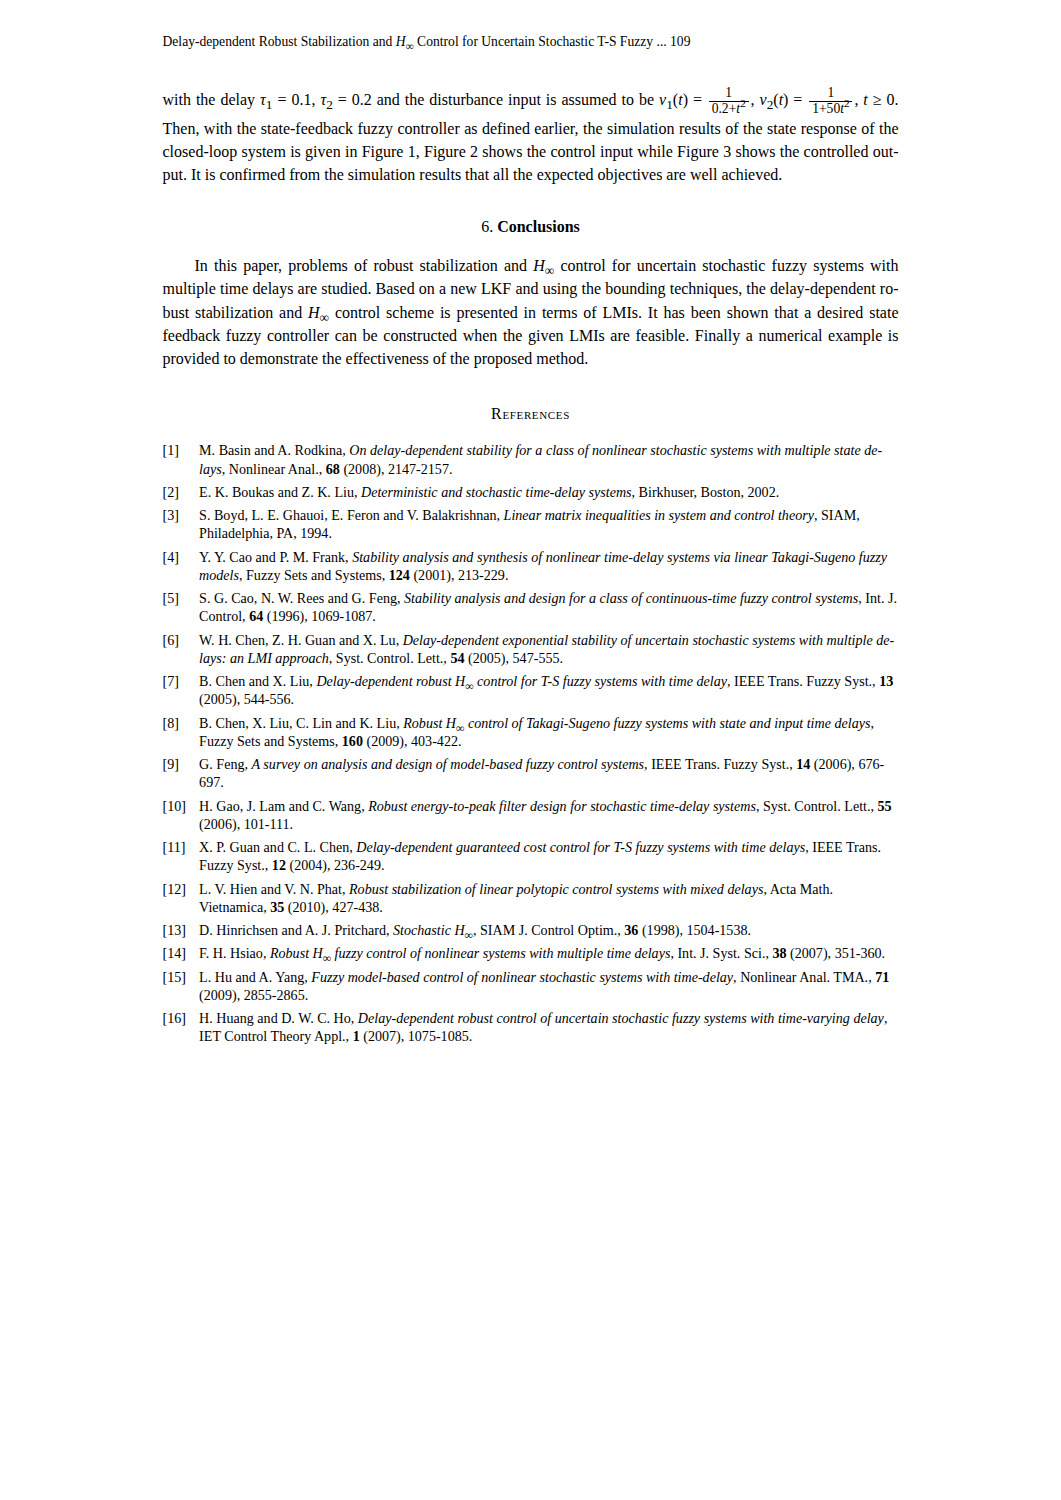Delay-dependent Robust Stabilization and H∞ Control for Uncertain Stochastic T-S Fuzzy ... 109
with the delay τ1 = 0.1, τ2 = 0.2 and the disturbance input is assumed to be v1(t) = 10.2+t2, v2(t) = 11+50t2, t ≥ 0. Then, with the state-feedback fuzzy controller as defined earlier, the simulation results of the state response of the closed-loop system is given in Figure 1, Figure 2 shows the control input while Figure 3 shows the controlled output. It is confirmed from the simulation results that all the expected objectives are well achieved.
6. Conclusions
In this paper, problems of robust stabilization and H∞ control for uncertain stochastic fuzzy systems with multiple time delays are studied. Based on a new LKF and using the bounding techniques, the delay-dependent robust stabilization and H∞ control scheme is presented in terms of LMIs. It has been shown that a desired state feedback fuzzy controller can be constructed when the given LMIs are feasible. Finally a numerical example is provided to demonstrate the effectiveness of the proposed method.
References
M. Basin and A. Rodkina, On delay-dependent stability for a class of nonlinear stochastic systems with multiple state delays, Nonlinear Anal., 68 (2008), 2147-2157.
E. K. Boukas and Z. K. Liu, Deterministic and stochastic time-delay systems, Birkhuser, Boston, 2002.
S. Boyd, L. E. Ghauoi, E. Feron and V. Balakrishnan, Linear matrix inequalities in system and control theory, SIAM, Philadelphia, PA, 1994.
Y. Y. Cao and P. M. Frank, Stability analysis and synthesis of nonlinear time-delay systems via linear Takagi-Sugeno fuzzy models, Fuzzy Sets and Systems, 124 (2001), 213-229.
S. G. Cao, N. W. Rees and G. Feng, Stability analysis and design for a class of continuous-time fuzzy control systems, Int. J. Control, 64 (1996), 1069-1087.
W. H. Chen, Z. H. Guan and X. Lu, Delay-dependent exponential stability of uncertain stochastic systems with multiple delays: an LMI approach, Syst. Control. Lett., 54 (2005), 547-555.
B. Chen and X. Liu, Delay-dependent robust H∞ control for T-S fuzzy systems with time delay, IEEE Trans. Fuzzy Syst., 13 (2005), 544-556.
B. Chen, X. Liu, C. Lin and K. Liu, Robust H∞ control of Takagi-Sugeno fuzzy systems with state and input time delays, Fuzzy Sets and Systems, 160 (2009), 403-422.
G. Feng, A survey on analysis and design of model-based fuzzy control systems, IEEE Trans. Fuzzy Syst., 14 (2006), 676-697.
H. Gao, J. Lam and C. Wang, Robust energy-to-peak filter design for stochastic time-delay systems, Syst. Control. Lett., 55 (2006), 101-111.
X. P. Guan and C. L. Chen, Delay-dependent guaranteed cost control for T-S fuzzy systems with time delays, IEEE Trans. Fuzzy Syst., 12 (2004), 236-249.
L. V. Hien and V. N. Phat, Robust stabilization of linear polytopic control systems with mixed delays, Acta Math. Vietnamica, 35 (2010), 427-438.
D. Hinrichsen and A. J. Pritchard, Stochastic H∞, SIAM J. Control Optim., 36 (1998), 1504-1538.
F. H. Hsiao, Robust H∞ fuzzy control of nonlinear systems with multiple time delays, Int. J. Syst. Sci., 38 (2007), 351-360.
L. Hu and A. Yang, Fuzzy model-based control of nonlinear stochastic systems with time-delay, Nonlinear Anal. TMA., 71 (2009), 2855-2865.
H. Huang and D. W. C. Ho, Delay-dependent robust control of uncertain stochastic fuzzy systems with time-varying delay, IET Control Theory Appl., 1 (2007), 1075-1085.